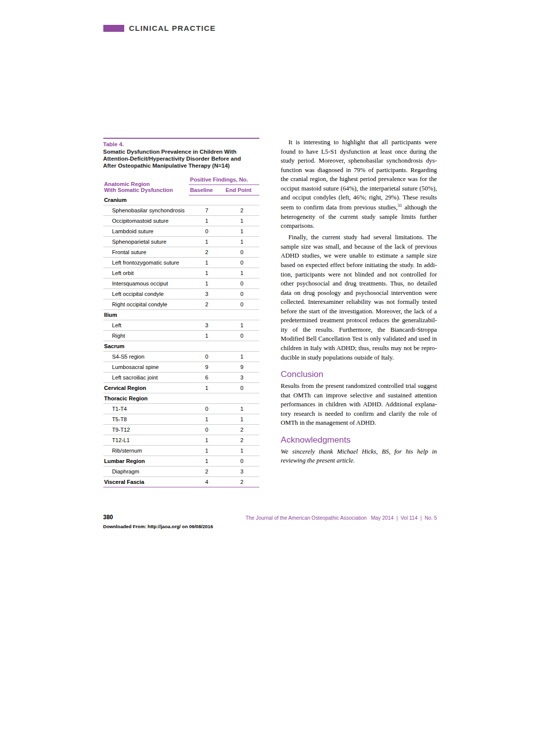CLINICAL PRACTICE
Table 4. Somatic Dysfunction Prevalence in Children With Attention-Deficit/Hyperactivity Disorder Before and After Osteopathic Manipulative Therapy (N=14)
| Anatomic Region With Somatic Dysfunction | Positive Findings, No. |
| --- | --- |
| Baseline | End Point |
| Cranium | | |
| Sphenobasilar synchondrosis | 7 | 2 |
| Occipitomastoid suture | 1 | 1 |
| Lambdoid suture | 0 | 1 |
| Sphenoparietal suture | 1 | 1 |
| Frontal suture | 2 | 0 |
| Left frontozygomatic suture | 1 | 0 |
| Left orbit | 1 | 1 |
| Intersquamous occiput | 1 | 0 |
| Left occipital condyle | 3 | 0 |
| Right occipital condyle | 2 | 0 |
| Ilium | | |
| Left | 3 | 1 |
| Right | 1 | 0 |
| Sacrum | | |
| S4-S5 region | 0 | 1 |
| Lumbosacral spine | 9 | 9 |
| Left sacroiliac joint | 6 | 3 |
| Cervical Region | 1 | 0 |
| Thoracic Region | | |
| T1-T4 | 0 | 1 |
| T5-T8 | 1 | 1 |
| T9-T12 | 0 | 2 |
| T12-L1 | 1 | 2 |
| Rib/sternum | 1 | 1 |
| Lumbar Region | 1 | 0 |
| Diaphragm | 2 | 3 |
| Visceral Fascia | 4 | 2 |
It is interesting to highlight that all participants were found to have L5-S1 dysfunction at least once during the study period. Moreover, sphenobasilar synchondrosis dysfunction was diagnosed in 79% of participants. Regarding the cranial region, the highest period prevalence was for the occiput mastoid suture (64%), the interparietal suture (50%), and occiput condyles (left, 46%; right, 29%). These results seem to confirm data from previous studies,31 although the heterogeneity of the current study sample limits further comparisons.
Finally, the current study had several limitations. The sample size was small, and because of the lack of previous ADHD studies, we were unable to estimate a sample size based on expected effect before initiating the study. In addition, participants were not blinded and not controlled for other psychosocial and drug treatments. Thus, no detailed data on drug posology and psychosocial intervention were collected. Interexaminer reliability was not formally tested before the start of the investigation. Moreover, the lack of a predetermined treatment protocol reduces the generalizability of the results. Furthermore, the Biancardi-Stroppa Modified Bell Cancellation Test is only validated and used in children in Italy with ADHD; thus, results may not be reproducible in study populations outside of Italy.
Conclusion
Results from the present randomized controlled trial suggest that OMTh can improve selective and sustained attention performances in children with ADHD. Additional explanatory research is needed to confirm and clarify the role of OMTh in the management of ADHD.
Acknowledgments
We sincerely thank Michael Hicks, BS, for his help in reviewing the present article.
380
The Journal of the American Osteopathic Association May 2014 | Vol 114 | No. 5
Downloaded From: http://jaoa.org/ on 09/08/2016